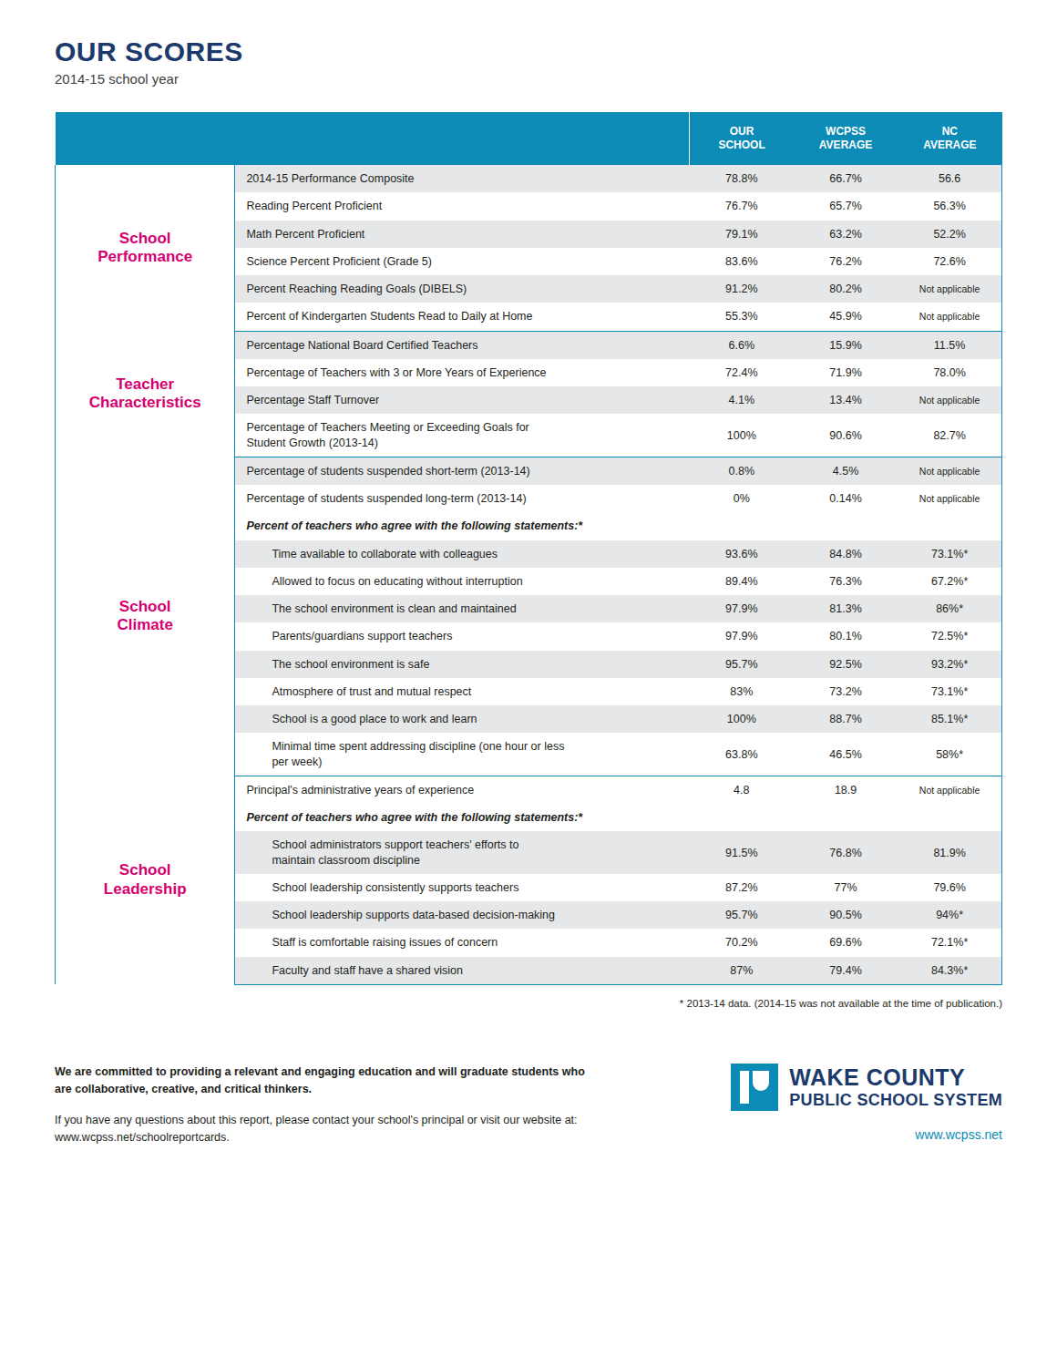OUR SCORES
2014-15 school year
| | OUR SCHOOL | WCPSS AVERAGE | NC AVERAGE |
| --- | --- | --- | --- |
| School Performance | 2014-15 Performance Composite | 78.8% | 66.7% | 56.6 |
| Reading Percent Proficient | 76.7% | 65.7% | 56.3% |
| Math Percent Proficient | 79.1% | 63.2% | 52.2% |
| Science Percent Proficient (Grade 5) | 83.6% | 76.2% | 72.6% |
| Percent Reaching Reading Goals (DIBELS) | 91.2% | 80.2% | Not applicable |
| Percent of Kindergarten Students Read to Daily at Home | 55.3% | 45.9% | Not applicable |
| Teacher Characteristics | Percentage National Board Certified Teachers | 6.6% | 15.9% | 11.5% |
| Percentage of Teachers with 3 or More Years of Experience | 72.4% | 71.9% | 78.0% |
| Percentage Staff Turnover | 4.1% | 13.4% | Not applicable |
| Percentage of Teachers Meeting or Exceeding Goals for Student Growth (2013-14) | 100% | 90.6% | 82.7% |
| School Climate | Percentage of students suspended short-term (2013-14) | 0.8% | 4.5% | Not applicable |
| Percentage of students suspended long-term (2013-14) | 0% | 0.14% | Not applicable |
| Percent of teachers who agree with the following statements:* | | | |
| Time available to collaborate with colleagues | 93.6% | 84.8% | 73.1%* |
| Allowed to focus on educating without interruption | 89.4% | 76.3% | 67.2%* |
| The school environment is clean and maintained | 97.9% | 81.3% | 86%* |
| Parents/guardians support teachers | 97.9% | 80.1% | 72.5%* |
| The school environment is safe | 95.7% | 92.5% | 93.2%* |
| Atmosphere of trust and mutual respect | 83% | 73.2% | 73.1%* |
| School is a good place to work and learn | 100% | 88.7% | 85.1%* |
| Minimal time spent addressing discipline (one hour or less per week) | 63.8% | 46.5% | 58%* |
| School Leadership | Principal's administrative years of experience | 4.8 | 18.9 | Not applicable |
| Percent of teachers who agree with the following statements:* | | | |
| School administrators support teachers' efforts to maintain classroom discipline | 91.5% | 76.8% | 81.9% |
| School leadership consistently supports teachers | 87.2% | 77% | 79.6% |
| School leadership supports data-based decision-making | 95.7% | 90.5% | 94%* |
| Staff is comfortable raising issues of concern | 70.2% | 69.6% | 72.1%* |
| Faculty and staff have a shared vision | 87% | 79.4% | 84.3%* |
* 2013-14 data. (2014-15 was not available at the time of publication.)
We are committed to providing a relevant and engaging education and will graduate students who are collaborative, creative, and critical thinkers.
If you have any questions about this report, please contact your school's principal or visit our website at: www.wcpss.net/schoolreportcards.
WAKE COUNTY
PUBLIC SCHOOL SYSTEM
www.wcpss.net